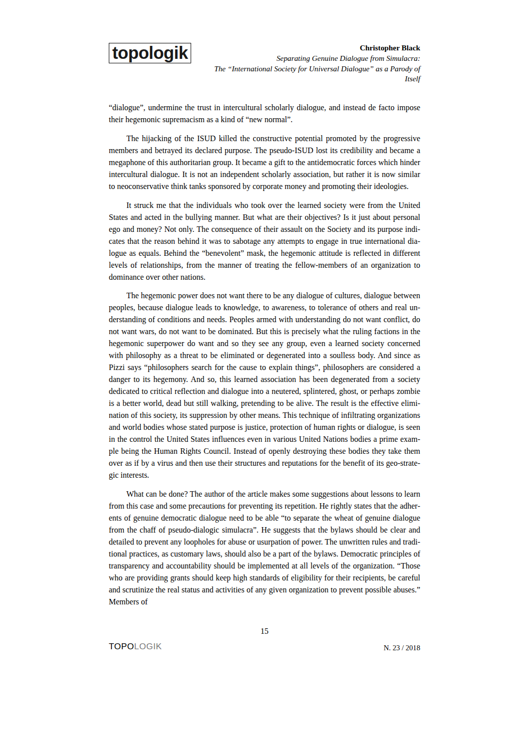topologik
Christopher Black
Separating Genuine Dialogue from Simulacra:
The “International Society for Universal Dialogue” as a Parody of Itself
“dialogue”, undermine the trust in intercultural scholarly dialogue, and instead de facto impose their hegemonic supremacism as a kind of “new normal”.
The hijacking of the ISUD killed the constructive potential promoted by the progressive members and betrayed its declared purpose. The pseudo-ISUD lost its credibility and became a megaphone of this authoritarian group. It became a gift to the antidemocratic forces which hinder intercultural dialogue. It is not an independent scholarly association, but rather it is now similar to neoconservative think tanks sponsored by corporate money and promoting their ideologies.
It struck me that the individuals who took over the learned society were from the United States and acted in the bullying manner. But what are their objectives? Is it just about personal ego and money? Not only. The consequence of their assault on the Society and its purpose indicates that the reason behind it was to sabotage any attempts to engage in true international dialogue as equals. Behind the “benevolent” mask, the hegemonic attitude is reflected in different levels of relationships, from the manner of treating the fellow-members of an organization to dominance over other nations.
The hegemonic power does not want there to be any dialogue of cultures, dialogue between peoples, because dialogue leads to knowledge, to awareness, to tolerance of others and real understanding of conditions and needs. Peoples armed with understanding do not want conflict, do not want wars, do not want to be dominated. But this is precisely what the ruling factions in the hegemonic superpower do want and so they see any group, even a learned society concerned with philosophy as a threat to be eliminated or degenerated into a soulless body. And since as Pizzi says “philosophers search for the cause to explain things”, philosophers are considered a danger to its hegemony. And so, this learned association has been degenerated from a society dedicated to critical reflection and dialogue into a neutered, splintered, ghost, or perhaps zombie is a better world, dead but still walking, pretending to be alive. The result is the effective elimination of this society, its suppression by other means. This technique of infiltrating organizations and world bodies whose stated purpose is justice, protection of human rights or dialogue, is seen in the control the United States influences even in various United Nations bodies a prime example being the Human Rights Council. Instead of openly destroying these bodies they take them over as if by a virus and then use their structures and reputations for the benefit of its geo-strategic interests.
What can be done? The author of the article makes some suggestions about lessons to learn from this case and some precautions for preventing its repetition. He rightly states that the adherents of genuine democratic dialogue need to be able “to separate the wheat of genuine dialogue from the chaff of pseudo-dialogic simulacra”. He suggests that the bylaws should be clear and detailed to prevent any loopholes for abuse or usurpation of power. The unwritten rules and traditional practices, as customary laws, should also be a part of the bylaws. Democratic principles of transparency and accountability should be implemented at all levels of the organization. “Those who are providing grants should keep high standards of eligibility for their recipients, be careful and scrutinize the real status and activities of any given organization to prevent possible abuses.” Members of
15
TOPO LOGIK
N. 23 / 2018